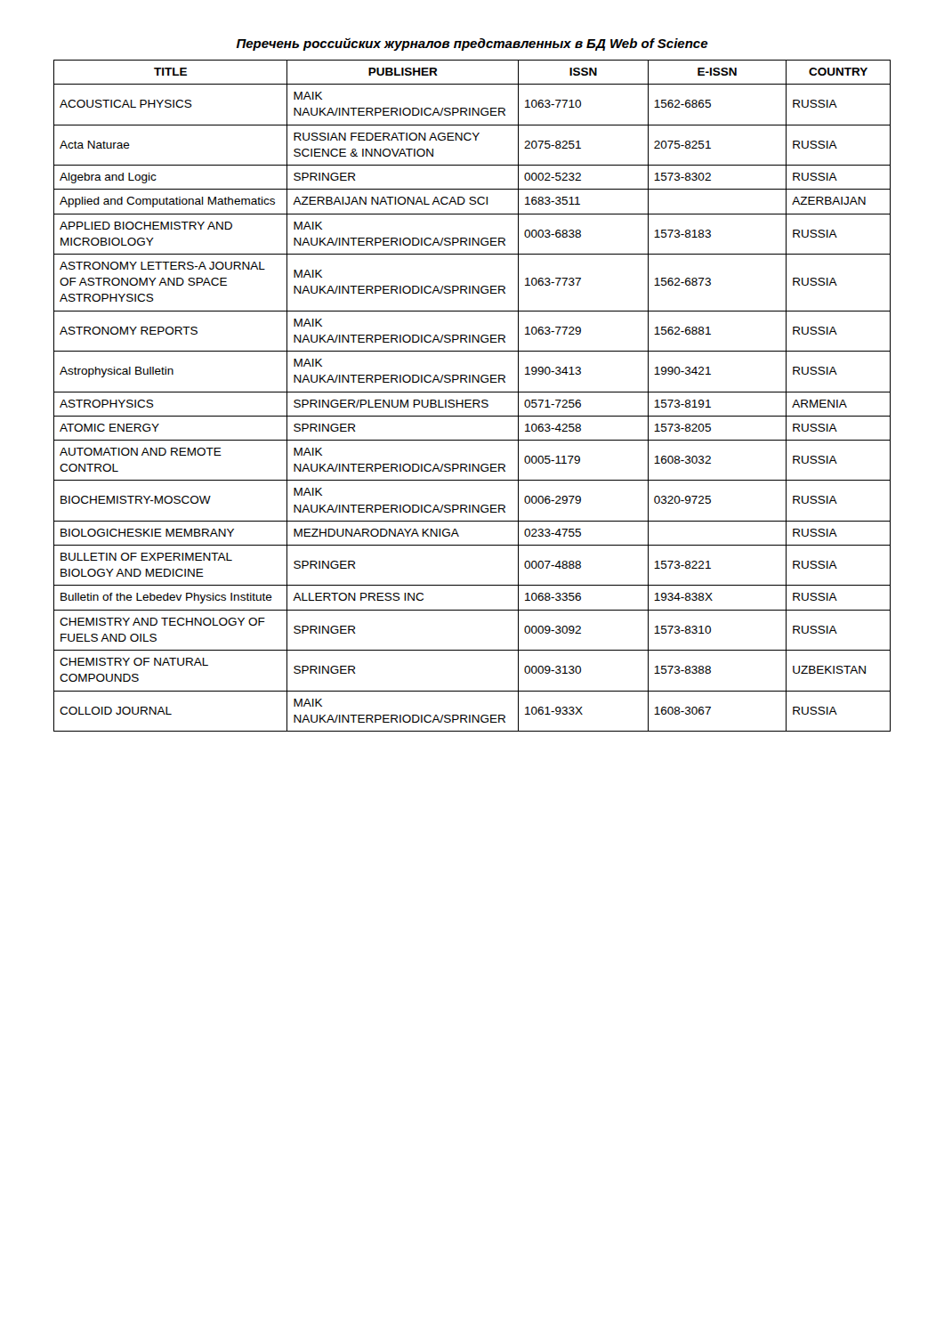Перечень российских журналов представленных в БД Web of Science
| TITLE | PUBLISHER | ISSN | E-ISSN | COUNTRY |
| --- | --- | --- | --- | --- |
| ACOUSTICAL PHYSICS | MAIK NAUKA/INTERPERIODICA/SPRINGER | 1063-7710 | 1562-6865 | RUSSIA |
| Acta Naturae | RUSSIAN FEDERATION AGENCY SCIENCE & INNOVATION | 2075-8251 | 2075-8251 | RUSSIA |
| Algebra and Logic | SPRINGER | 0002-5232 | 1573-8302 | RUSSIA |
| Applied and Computational Mathematics | AZERBAIJAN NATIONAL ACAD SCI | 1683-3511 | | AZERBAIJAN |
| APPLIED BIOCHEMISTRY AND MICROBIOLOGY | MAIK NAUKA/INTERPERIODICA/SPRINGER | 0003-6838 | 1573-8183 | RUSSIA |
| ASTRONOMY LETTERS-A JOURNAL OF ASTRONOMY AND SPACE ASTROPHYSICS | MAIK NAUKA/INTERPERIODICA/SPRINGER | 1063-7737 | 1562-6873 | RUSSIA |
| ASTRONOMY REPORTS | MAIK NAUKA/INTERPERIODICA/SPRINGER | 1063-7729 | 1562-6881 | RUSSIA |
| Astrophysical Bulletin | MAIK NAUKA/INTERPERIODICA/SPRINGER | 1990-3413 | 1990-3421 | RUSSIA |
| ASTROPHYSICS | SPRINGER/PLENUM PUBLISHERS | 0571-7256 | 1573-8191 | ARMENIA |
| ATOMIC ENERGY | SPRINGER | 1063-4258 | 1573-8205 | RUSSIA |
| AUTOMATION AND REMOTE CONTROL | MAIK NAUKA/INTERPERIODICA/SPRINGER | 0005-1179 | 1608-3032 | RUSSIA |
| BIOCHEMISTRY-MOSCOW | MAIK NAUKA/INTERPERIODICA/SPRINGER | 0006-2979 | 0320-9725 | RUSSIA |
| BIOLOGICHESKIE MEMBRANY | MEZHDUNARODNAYA KNIGA | 0233-4755 | | RUSSIA |
| BULLETIN OF EXPERIMENTAL BIOLOGY AND MEDICINE | SPRINGER | 0007-4888 | 1573-8221 | RUSSIA |
| Bulletin of the Lebedev Physics Institute | ALLERTON PRESS INC | 1068-3356 | 1934-838X | RUSSIA |
| CHEMISTRY AND TECHNOLOGY OF FUELS AND OILS | SPRINGER | 0009-3092 | 1573-8310 | RUSSIA |
| CHEMISTRY OF NATURAL COMPOUNDS | SPRINGER | 0009-3130 | 1573-8388 | UZBEKISTAN |
| COLLOID JOURNAL | MAIK NAUKA/INTERPERIODICA/SPRINGER | 1061-933X | 1608-3067 | RUSSIA |